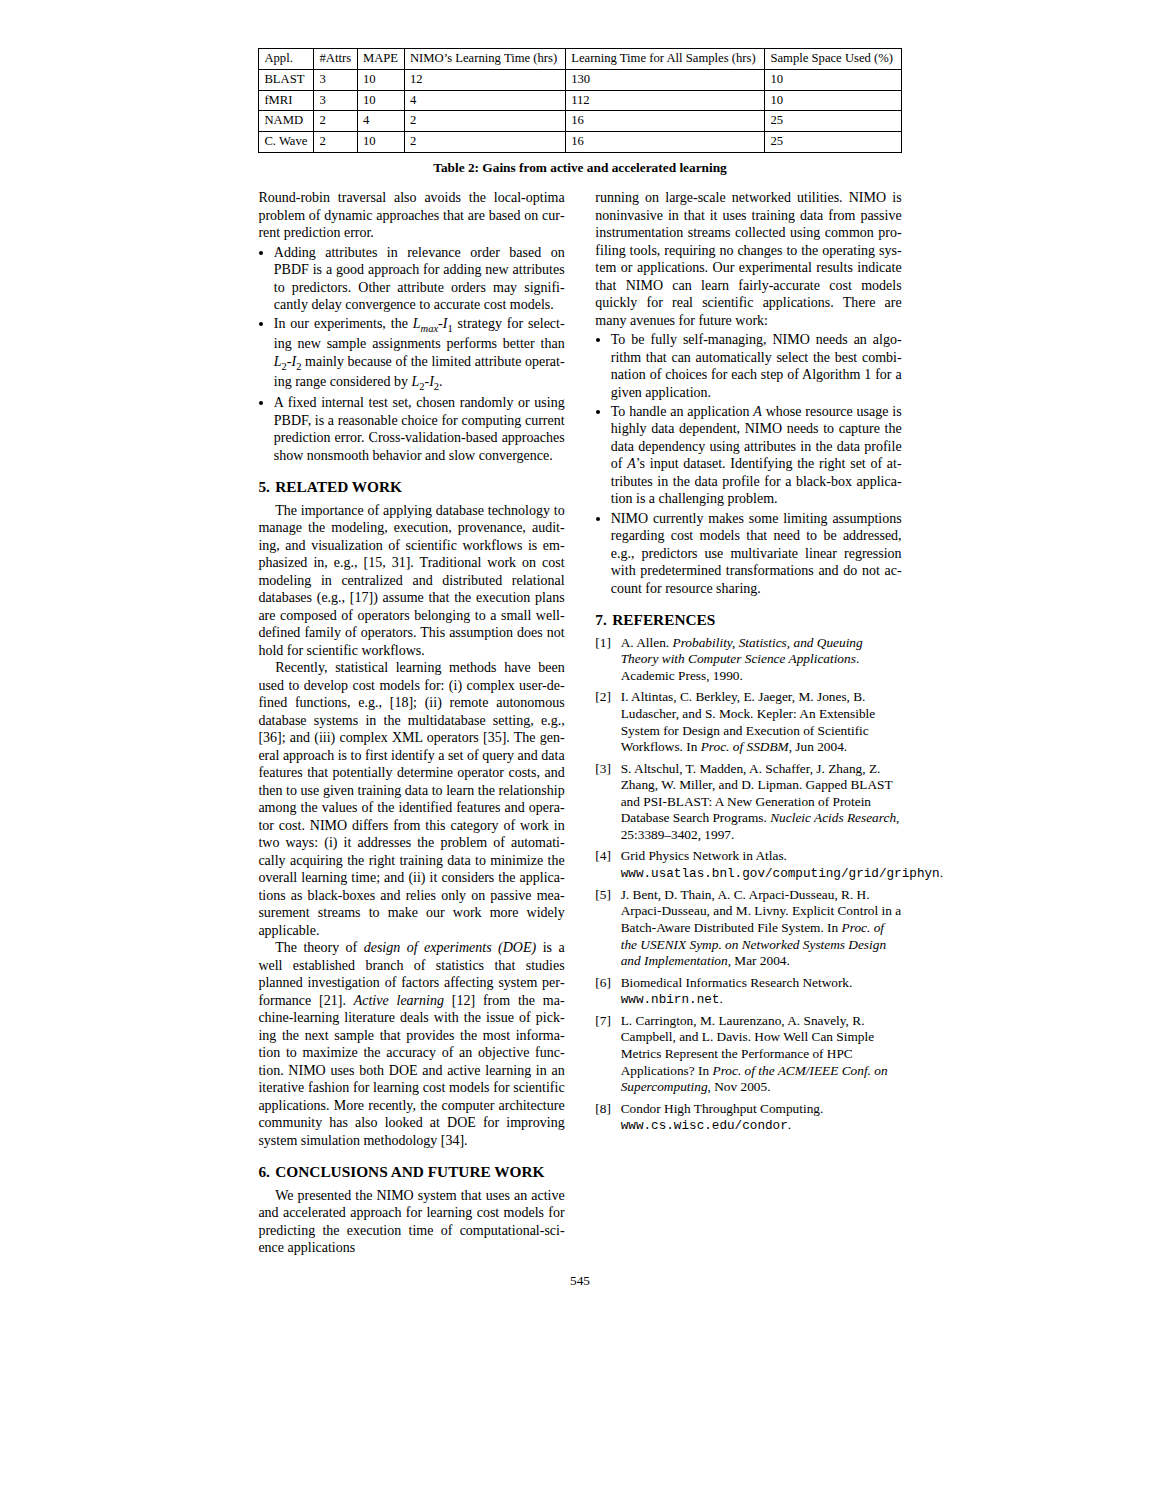| Appl. | #Attrs | MAPE | NIMO’s Learning Time (hrs) | Learning Time for All Samples (hrs) | Sample Space Used (%) |
| --- | --- | --- | --- | --- | --- |
| BLAST | 3 | 10 | 12 | 130 | 10 |
| fMRI | 3 | 10 | 4 | 112 | 10 |
| NAMD | 2 | 4 | 2 | 16 | 25 |
| C. Wave | 2 | 10 | 2 | 16 | 25 |
Table 2: Gains from active and accelerated learning
Round-robin traversal also avoids the local-optima problem of dynamic approaches that are based on current prediction error.
Adding attributes in relevance order based on PBDF is a good approach for adding new attributes to predictors. Other attribute orders may significantly delay convergence to accurate cost models.
In our experiments, the Lmax-I1 strategy for selecting new sample assignments performs better than L2-I2 mainly because of the limited attribute operating range considered by L2-I2.
A fixed internal test set, chosen randomly or using PBDF, is a reasonable choice for computing current prediction error. Cross-validation-based approaches show nonsmooth behavior and slow convergence.
5. RELATED WORK
The importance of applying database technology to manage the modeling, execution, provenance, auditing, and visualization of scientific workflows is emphasized in, e.g., [15, 31]. Traditional work on cost modeling in centralized and distributed relational databases (e.g., [17]) assume that the execution plans are composed of operators belonging to a small well-defined family of operators. This assumption does not hold for scientific workflows.
Recently, statistical learning methods have been used to develop cost models for: (i) complex user-defined functions, e.g., [18]; (ii) remote autonomous database systems in the multidatabase setting, e.g., [36]; and (iii) complex XML operators [35]. The general approach is to first identify a set of query and data features that potentially determine operator costs, and then to use given training data to learn the relationship among the values of the identified features and operator cost. NIMO differs from this category of work in two ways: (i) it addresses the problem of automatically acquiring the right training data to minimize the overall learning time; and (ii) it considers the applications as black-boxes and relies only on passive measurement streams to make our work more widely applicable.
The theory of design of experiments (DOE) is a well established branch of statistics that studies planned investigation of factors affecting system performance [21]. Active learning [12] from the machine-learning literature deals with the issue of picking the next sample that provides the most information to maximize the accuracy of an objective function. NIMO uses both DOE and active learning in an iterative fashion for learning cost models for scientific applications. More recently, the computer architecture community has also looked at DOE for improving system simulation methodology [34].
6. CONCLUSIONS AND FUTURE WORK
We presented the NIMO system that uses an active and accelerated approach for learning cost models for predicting the execution time of computational-science applications
running on large-scale networked utilities. NIMO is noninvasive in that it uses training data from passive instrumentation streams collected using common profiling tools, requiring no changes to the operating system or applications. Our experimental results indicate that NIMO can learn fairly-accurate cost models quickly for real scientific applications. There are many avenues for future work:
To be fully self-managing, NIMO needs an algorithm that can automatically select the best combination of choices for each step of Algorithm 1 for a given application.
To handle an application A whose resource usage is highly data dependent, NIMO needs to capture the data dependency using attributes in the data profile of A’s input dataset. Identifying the right set of attributes in the data profile for a black-box application is a challenging problem.
NIMO currently makes some limiting assumptions regarding cost models that need to be addressed, e.g., predictors use multivariate linear regression with predetermined transformations and do not account for resource sharing.
7. REFERENCES
A. Allen. Probability, Statistics, and Queuing Theory with Computer Science Applications. Academic Press, 1990.
I. Altintas, C. Berkley, E. Jaeger, M. Jones, B. Ludascher, and S. Mock. Kepler: An Extensible System for Design and Execution of Scientific Workflows. In Proc. of SSDBM, Jun 2004.
S. Altschul, T. Madden, A. Schaffer, J. Zhang, Z. Zhang, W. Miller, and D. Lipman. Gapped BLAST and PSI-BLAST: A New Generation of Protein Database Search Programs. Nucleic Acids Research, 25:3389–3402, 1997.
Grid Physics Network in Atlas. www.usatlas.bnl.gov/computing/grid/griphyn.
J. Bent, D. Thain, A. C. Arpaci-Dusseau, R. H. Arpaci-Dusseau, and M. Livny. Explicit Control in a Batch-Aware Distributed File System. In Proc. of the USENIX Symp. on Networked Systems Design and Implementation, Mar 2004.
Biomedical Informatics Research Network. www.nbirn.net.
L. Carrington, M. Laurenzano, A. Snavely, R. Campbell, and L. Davis. How Well Can Simple Metrics Represent the Performance of HPC Applications? In Proc. of the ACM/IEEE Conf. on Supercomputing, Nov 2005.
Condor High Throughput Computing. www.cs.wisc.edu/condor.
545